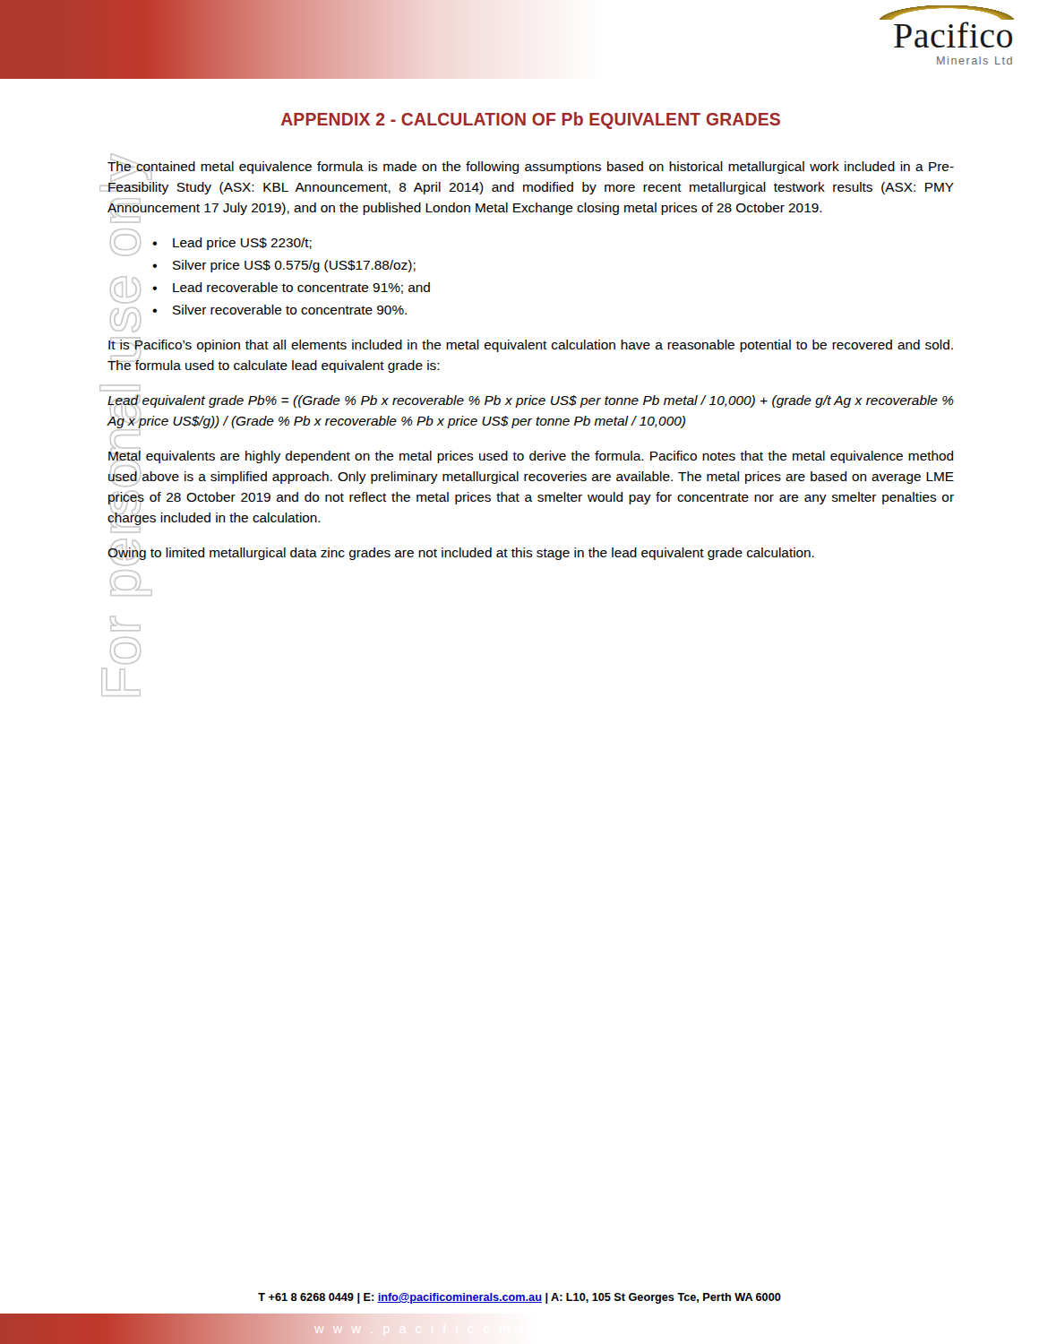Pacifico Minerals Ltd
For personal use only
APPENDIX 2 - CALCULATION OF Pb EQUIVALENT GRADES
The contained metal equivalence formula is made on the following assumptions based on historical metallurgical work included in a Pre-Feasibility Study (ASX: KBL Announcement, 8 April 2014) and modified by more recent metallurgical testwork results (ASX: PMY Announcement 17 July 2019), and on the published London Metal Exchange closing metal prices of 28 October 2019.
Lead price US$ 2230/t;
Silver price US$ 0.575/g (US$17.88/oz);
Lead recoverable to concentrate 91%; and
Silver recoverable to concentrate 90%.
It is Pacifico’s opinion that all elements included in the metal equivalent calculation have a reasonable potential to be recovered and sold. The formula used to calculate lead equivalent grade is:
Lead equivalent grade Pb% = ((Grade % Pb x recoverable % Pb x price US$ per tonne Pb metal / 10,000) + (grade g/t Ag x recoverable % Ag x price US$/g)) / (Grade % Pb x recoverable % Pb x price US$ per tonne Pb metal / 10,000)
Metal equivalents are highly dependent on the metal prices used to derive the formula. Pacifico notes that the metal equivalence method used above is a simplified approach. Only preliminary metallurgical recoveries are available. The metal prices are based on average LME prices of 28 October 2019 and do not reflect the metal prices that a smelter would pay for concentrate nor are any smelter penalties or charges included in the calculation.
Owing to limited metallurgical data zinc grades are not included at this stage in the lead equivalent grade calculation.
T +61 8 6268 0449 | E: info@pacificominerals.com.au | A: L10, 105 St Georges Tce, Perth WA 6000
w w w . p a c i f i c o m i n e r a l s . c o m . a u